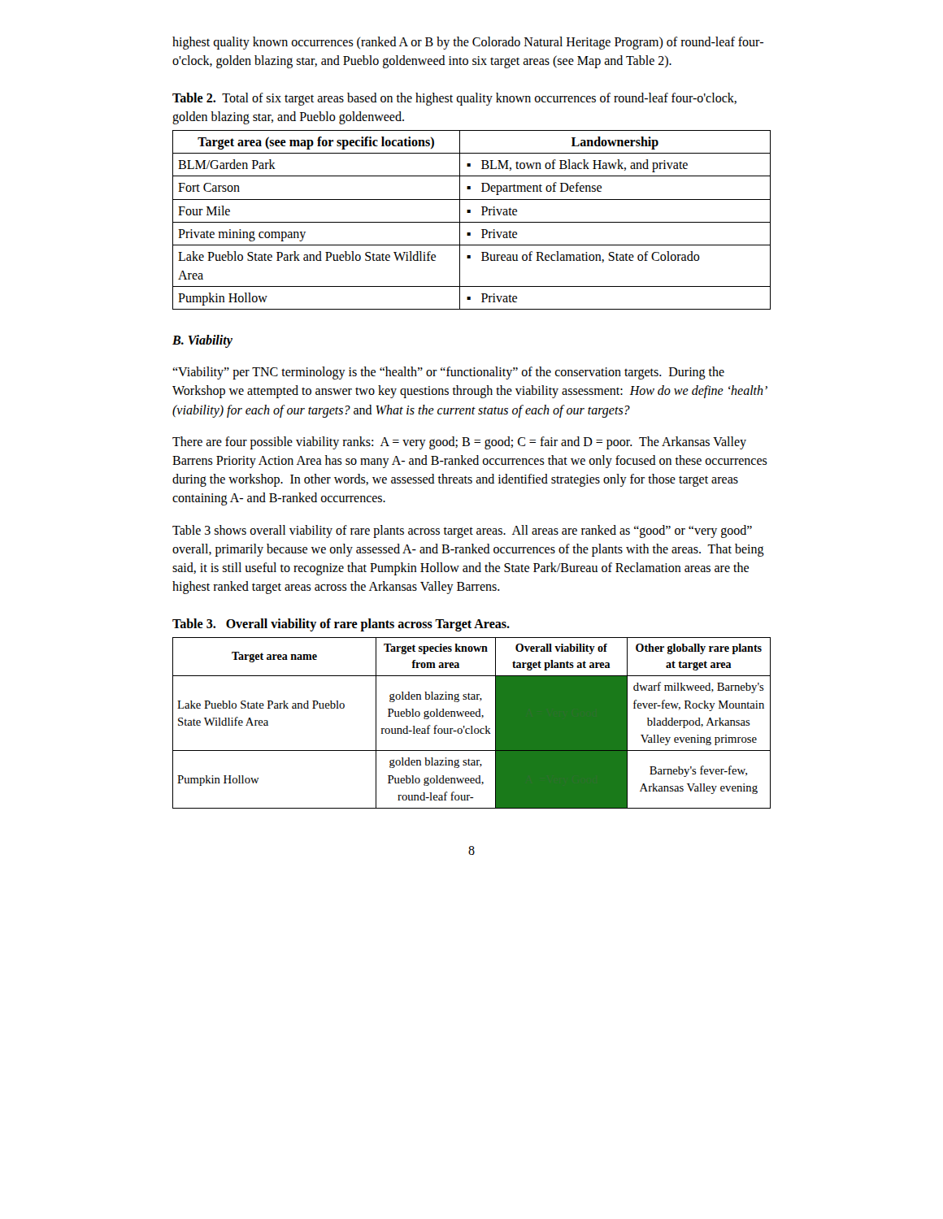highest quality known occurrences (ranked A or B by the Colorado Natural Heritage Program) of round-leaf four-o'clock, golden blazing star, and Pueblo goldenweed into six target areas (see Map and Table 2).
Table 2. Total of six target areas based on the highest quality known occurrences of round-leaf four-o'clock, golden blazing star, and Pueblo goldenweed.
| Target area (see map for specific locations) | Landownership |
| --- | --- |
| BLM/Garden Park | BLM, town of Black Hawk, and private |
| Fort Carson | Department of Defense |
| Four Mile | Private |
| Private mining company | Private |
| Lake Pueblo State Park and Pueblo State Wildlife Area | Bureau of Reclamation, State of Colorado |
| Pumpkin Hollow | Private |
B. Viability
“Viability” per TNC terminology is the “health” or “functionality” of the conservation targets. During the Workshop we attempted to answer two key questions through the viability assessment: How do we define ‘health’ (viability) for each of our targets? and What is the current status of each of our targets?
There are four possible viability ranks: A = very good; B = good; C = fair and D = poor. The Arkansas Valley Barrens Priority Action Area has so many A- and B-ranked occurrences that we only focused on these occurrences during the workshop. In other words, we assessed threats and identified strategies only for those target areas containing A- and B-ranked occurrences.
Table 3 shows overall viability of rare plants across target areas. All areas are ranked as “good” or “very good” overall, primarily because we only assessed A- and B-ranked occurrences of the plants with the areas. That being said, it is still useful to recognize that Pumpkin Hollow and the State Park/Bureau of Reclamation areas are the highest ranked target areas across the Arkansas Valley Barrens.
Table 3. Overall viability of rare plants across Target Areas.
| Target area name | Target species known from area | Overall viability of target plants at area | Other globally rare plants at target area |
| --- | --- | --- | --- |
| Lake Pueblo State Park and Pueblo State Wildlife Area | golden blazing star, Pueblo goldenweed, round-leaf four-o'clock | A = Very Good | dwarf milkweed, Barneby's fever-few, Rocky Mountain bladderpod, Arkansas Valley evening primrose |
| Pumpkin Hollow | golden blazing star, Pueblo goldenweed, round-leaf four- | A =Very Good | Barneby's fever-few, Arkansas Valley evening |
8